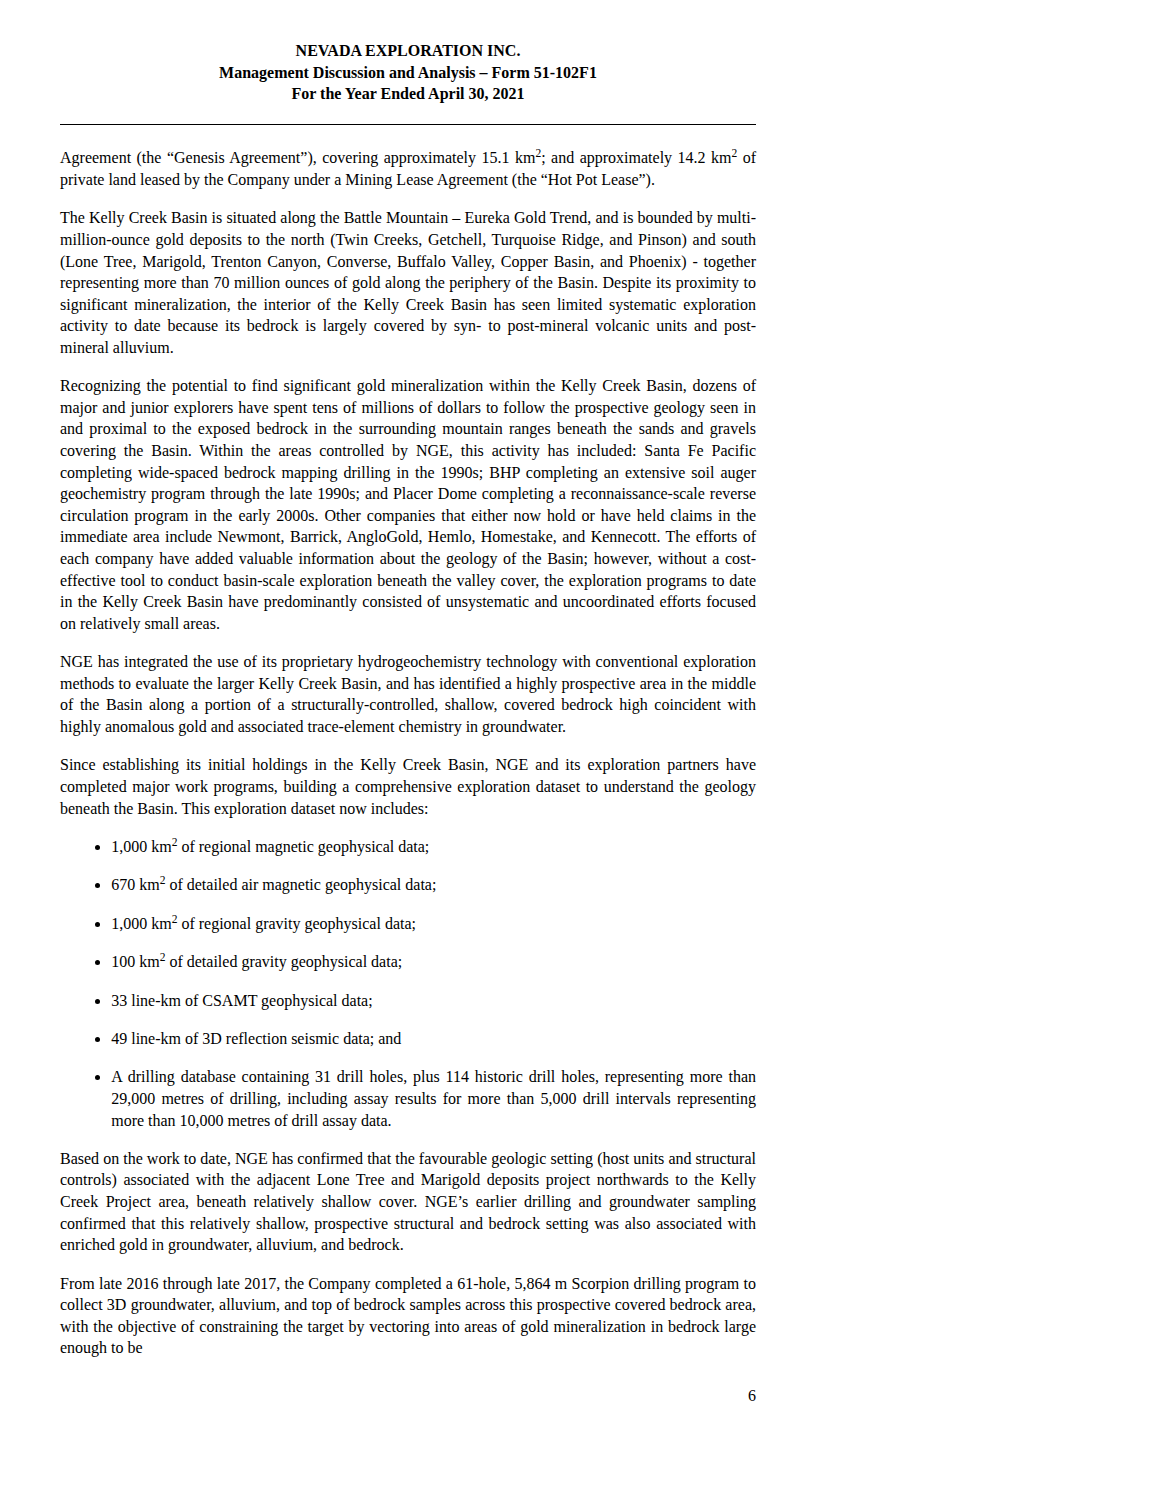NEVADA EXPLORATION INC. Management Discussion and Analysis – Form 51-102F1 For the Year Ended April 30, 2021
Agreement (the “Genesis Agreement”), covering approximately 15.1 km2; and approximately 14.2 km2 of private land leased by the Company under a Mining Lease Agreement (the “Hot Pot Lease”).
The Kelly Creek Basin is situated along the Battle Mountain – Eureka Gold Trend, and is bounded by multi-million-ounce gold deposits to the north (Twin Creeks, Getchell, Turquoise Ridge, and Pinson) and south (Lone Tree, Marigold, Trenton Canyon, Converse, Buffalo Valley, Copper Basin, and Phoenix) - together representing more than 70 million ounces of gold along the periphery of the Basin. Despite its proximity to significant mineralization, the interior of the Kelly Creek Basin has seen limited systematic exploration activity to date because its bedrock is largely covered by syn- to post-mineral volcanic units and post-mineral alluvium.
Recognizing the potential to find significant gold mineralization within the Kelly Creek Basin, dozens of major and junior explorers have spent tens of millions of dollars to follow the prospective geology seen in and proximal to the exposed bedrock in the surrounding mountain ranges beneath the sands and gravels covering the Basin. Within the areas controlled by NGE, this activity has included: Santa Fe Pacific completing wide-spaced bedrock mapping drilling in the 1990s; BHP completing an extensive soil auger geochemistry program through the late 1990s; and Placer Dome completing a reconnaissance-scale reverse circulation program in the early 2000s. Other companies that either now hold or have held claims in the immediate area include Newmont, Barrick, AngloGold, Hemlo, Homestake, and Kennecott. The efforts of each company have added valuable information about the geology of the Basin; however, without a cost-effective tool to conduct basin-scale exploration beneath the valley cover, the exploration programs to date in the Kelly Creek Basin have predominantly consisted of unsystematic and uncoordinated efforts focused on relatively small areas.
NGE has integrated the use of its proprietary hydrogeochemistry technology with conventional exploration methods to evaluate the larger Kelly Creek Basin, and has identified a highly prospective area in the middle of the Basin along a portion of a structurally-controlled, shallow, covered bedrock high coincident with highly anomalous gold and associated trace-element chemistry in groundwater.
Since establishing its initial holdings in the Kelly Creek Basin, NGE and its exploration partners have completed major work programs, building a comprehensive exploration dataset to understand the geology beneath the Basin. This exploration dataset now includes:
1,000 km2 of regional magnetic geophysical data;
670 km2 of detailed air magnetic geophysical data;
1,000 km2 of regional gravity geophysical data;
100 km2 of detailed gravity geophysical data;
33 line-km of CSAMT geophysical data;
49 line-km of 3D reflection seismic data; and
A drilling database containing 31 drill holes, plus 114 historic drill holes, representing more than 29,000 metres of drilling, including assay results for more than 5,000 drill intervals representing more than 10,000 metres of drill assay data.
Based on the work to date, NGE has confirmed that the favourable geologic setting (host units and structural controls) associated with the adjacent Lone Tree and Marigold deposits project northwards to the Kelly Creek Project area, beneath relatively shallow cover. NGE’s earlier drilling and groundwater sampling confirmed that this relatively shallow, prospective structural and bedrock setting was also associated with enriched gold in groundwater, alluvium, and bedrock.
From late 2016 through late 2017, the Company completed a 61-hole, 5,864 m Scorpion drilling program to collect 3D groundwater, alluvium, and top of bedrock samples across this prospective covered bedrock area, with the objective of constraining the target by vectoring into areas of gold mineralization in bedrock large enough to be
6